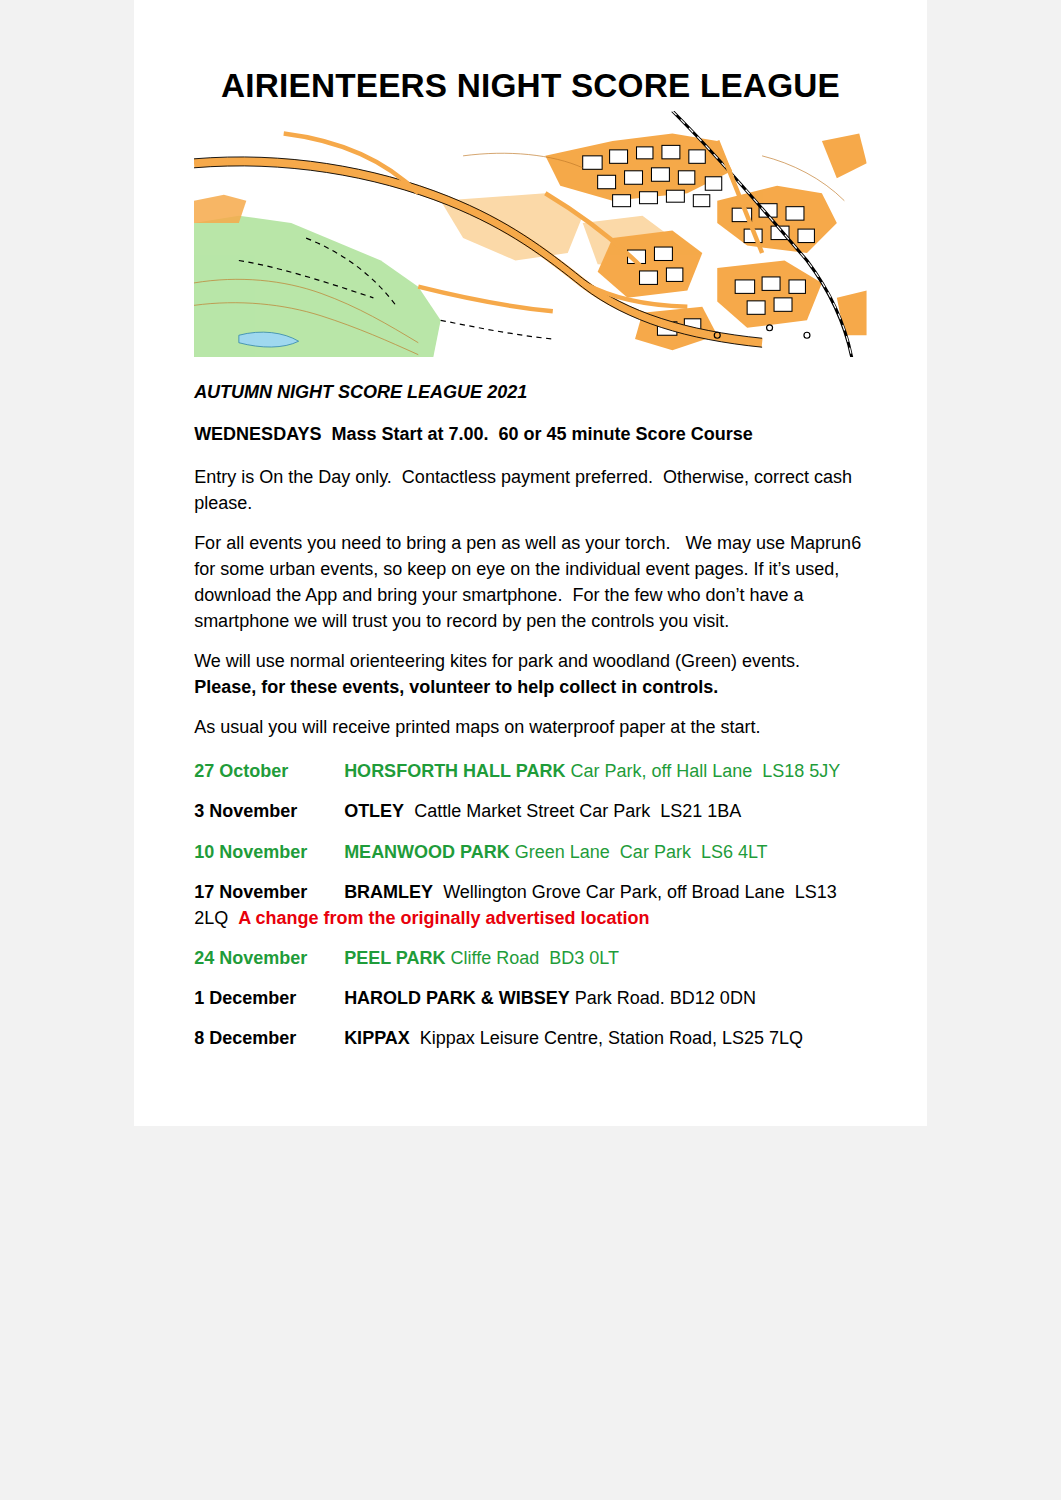AIRIENTEERS NIGHT SCORE LEAGUE
AUTUMN NIGHT SCORE LEAGUE 2021
WEDNESDAYS Mass Start at 7.00. 60 or 45 minute Score Course
Entry is On the Day only. Contactless payment preferred. Otherwise, correct cash please.
For all events you need to bring a pen as well as your torch. We may use Maprun6 for some urban events, so keep on eye on the individual event pages. If it’s used, download the App and bring your smartphone. For the few who don’t have a smartphone we will trust you to record by pen the controls you visit.
We will use normal orienteering kites for park and woodland (Green) events. Please, for these events, volunteer to help collect in controls.
As usual you will receive printed maps on waterproof paper at the start.
27 October HORSFORTH HALL PARK Car Park, off Hall Lane LS18 5JY
3 November OTLEY Cattle Market Street Car Park LS21 1BA
10 November MEANWOOD PARK Green Lane Car Park LS6 4LT
17 November BRAMLEY Wellington Grove Car Park, off Broad Lane LS13 2LQ A change from the originally advertised location
24 November PEEL PARK Cliffe Road BD3 0LT
1 December HAROLD PARK & WIBSEY Park Road. BD12 0DN
8 December KIPPAX Kippax Leisure Centre, Station Road, LS25 7LQ